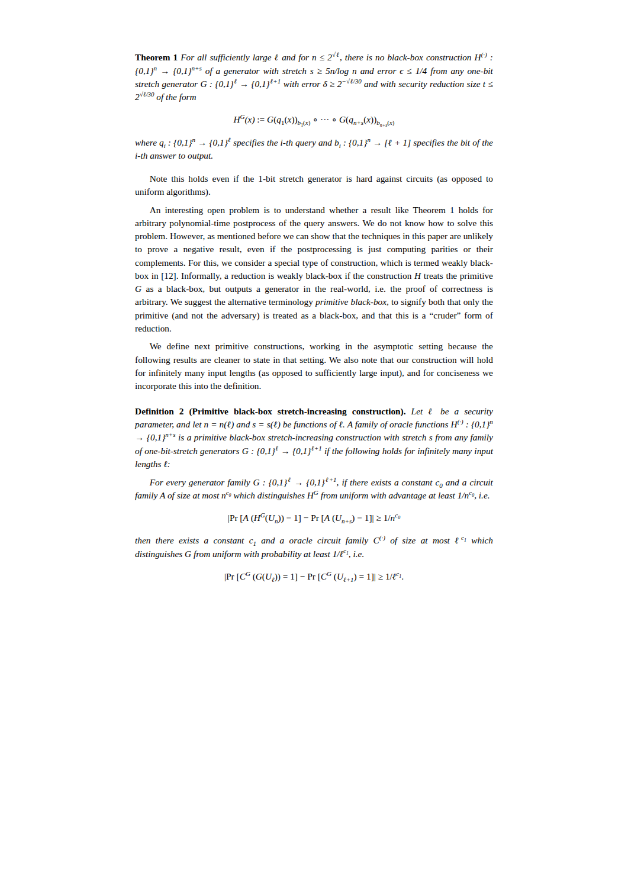Theorem 1 For all sufficiently large ℓ and for n ≤ 2√ℓ, there is no black-box construction H(·) : {0,1}n → {0,1}n+s of a generator with stretch s ≥ 5n/log n and error ϵ ≤ 1/4 from any one-bit stretch generator G : {0,1}ℓ → {0,1}ℓ+1 with error δ ≥ 2−√ℓ/30 and with security reduction size t ≤ 2√ℓ/30 of the form
HG(x) := G(q1(x))b1(x) ∘ ··· ∘ G(qn+s(x))bn+s(x)
where qi : {0,1}n → {0,1}ℓ specifies the i-th query and bi : {0,1}n → [ℓ + 1] specifies the bit of the i-th answer to output.
Note this holds even if the 1-bit stretch generator is hard against circuits (as opposed to uniform algorithms).
An interesting open problem is to understand whether a result like Theorem 1 holds for arbitrary polynomial-time postprocess of the query answers. We do not know how to solve this problem. However, as mentioned before we can show that the techniques in this paper are unlikely to prove a negative result, even if the postprocessing is just computing parities or their complements. For this, we consider a special type of construction, which is termed weakly black-box in [12]. Informally, a reduction is weakly black-box if the construction H treats the primitive G as a black-box, but outputs a generator in the real-world, i.e. the proof of correctness is arbitrary. We suggest the alternative terminology primitive black-box, to signify both that only the primitive (and not the adversary) is treated as a black-box, and that this is a “cruder” form of reduction.
We define next primitive constructions, working in the asymptotic setting because the following results are cleaner to state in that setting. We also note that our construction will hold for infinitely many input lengths (as opposed to sufficiently large input), and for conciseness we incorporate this into the definition.
Definition 2 (Primitive black-box stretch-increasing construction). Let ℓ be a security parameter, and let n = n(ℓ) and s = s(ℓ) be functions of ℓ. A family of oracle functions H(·) : {0,1}n → {0,1}n+s is a primitive black-box stretch-increasing construction with stretch s from any family of one-bit-stretch generators G : {0,1}ℓ → {0,1}ℓ+1 if the following holds for infinitely many input lengths ℓ:
For every generator family G : {0,1}ℓ → {0,1}ℓ+1, if there exists a constant c0 and a circuit family A of size at most nc0 which distinguishes HG from uniform with advantage at least 1/nc0, i.e.
|Pr [A (HG(Un)) = 1] − Pr [A (Un+s) = 1]| ≥ 1/nc0
then there exists a constant c1 and a oracle circuit family C(·) of size at most ℓc1 which distinguishes G from uniform with probability at least 1/ℓc1, i.e.
|Pr [CG (G(Uℓ)) = 1] − Pr [CG (Uℓ+1) = 1]| ≥ 1/ℓc1.